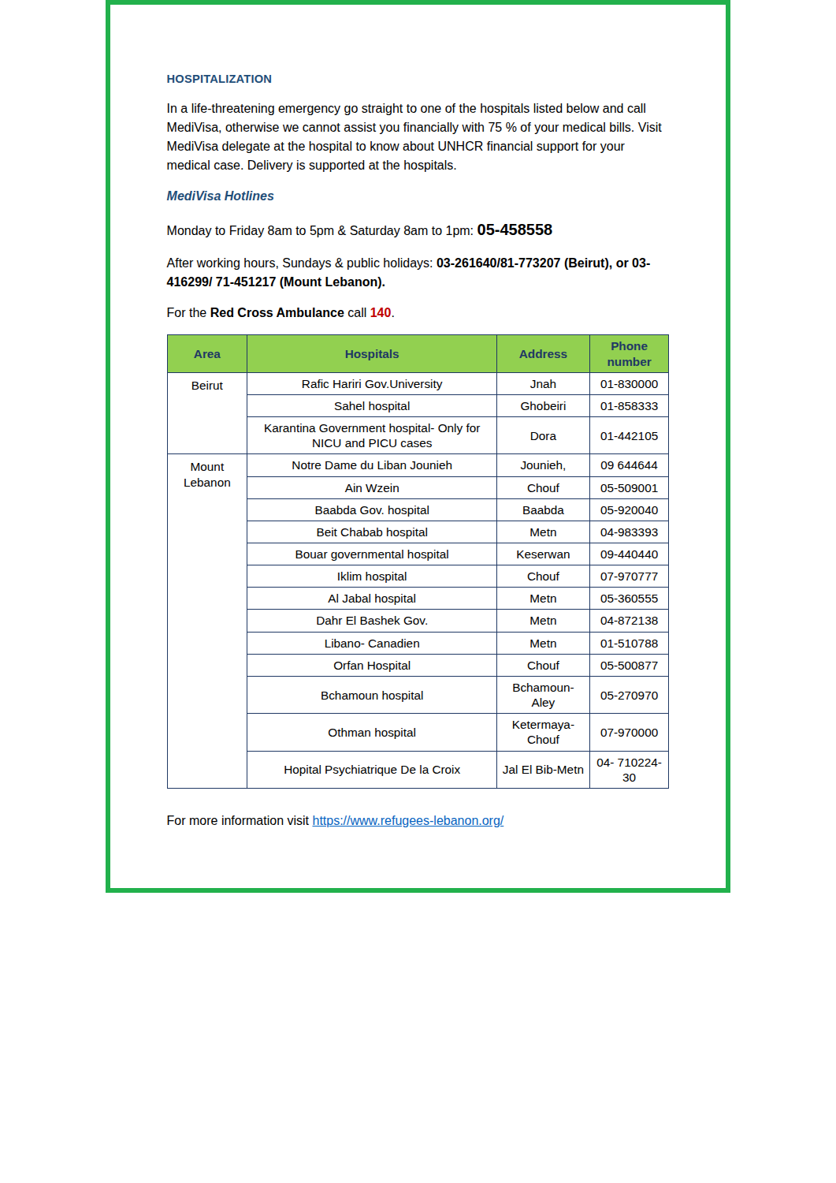HOSPITALIZATION
In a life-threatening emergency go straight to one of the hospitals listed below and call MediVisa, otherwise we cannot assist you financially with 75 % of your medical bills. Visit MediVisa delegate at the hospital to know about UNHCR financial support for your medical case. Delivery is supported at the hospitals.
MediVisa Hotlines
Monday to Friday 8am to 5pm & Saturday 8am to 1pm: 05-458558
After working hours, Sundays & public holidays: 03-261640/81-773207 (Beirut), or 03-416299/ 71-451217 (Mount Lebanon).
For the Red Cross Ambulance call 140.
| Area | Hospitals | Address | Phone number |
| --- | --- | --- | --- |
| Beirut | Rafic Hariri Gov.University | Jnah | 01-830000 |
| Sahel hospital | Ghobeiri | 01-858333 |
| Karantina Government hospital- Only for NICU and PICU cases | Dora | 01-442105 |
| Mount Lebanon | Notre Dame du Liban Jounieh | Jounieh, | 09 644644 |
| Ain Wzein | Chouf | 05-509001 |
| Baabda Gov. hospital | Baabda | 05-920040 |
| Beit Chabab hospital | Metn | 04-983393 |
| Bouar governmental hospital | Keserwan | 09-440440 |
| Iklim hospital | Chouf | 07-970777 |
| Al Jabal hospital | Metn | 05-360555 |
| Dahr El Bashek Gov. | Metn | 04-872138 |
| Libano- Canadien | Metn | 01-510788 |
| Orfan Hospital | Chouf | 05-500877 |
| Bchamoun hospital | Bchamoun-Aley | 05-270970 |
| Othman hospital | Ketermaya-Chouf | 07-970000 |
| Hopital Psychiatrique De la Croix | Jal El Bib-Metn | 04- 710224-30 |
For more information visit https://www.refugees-lebanon.org/